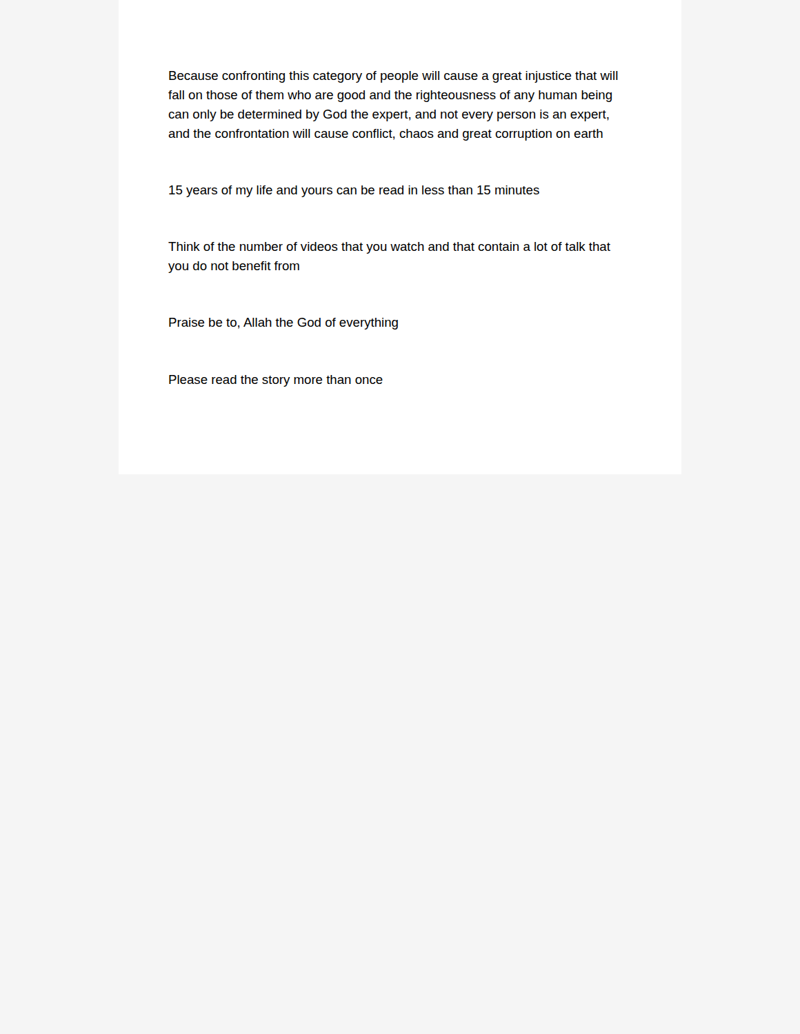Because confronting this category of people will cause a great injustice that will fall on those of them who are good and the righteousness of any human being can only be determined by God the expert, and not every person is an expert, and the confrontation will cause conflict, chaos and great corruption on earth
15 years of my life and yours can be read in less than 15 minutes
Think of the number of videos that you watch and that contain a lot of talk that you do not benefit from
Praise be to, Allah the God of everything
Please read the story more than once